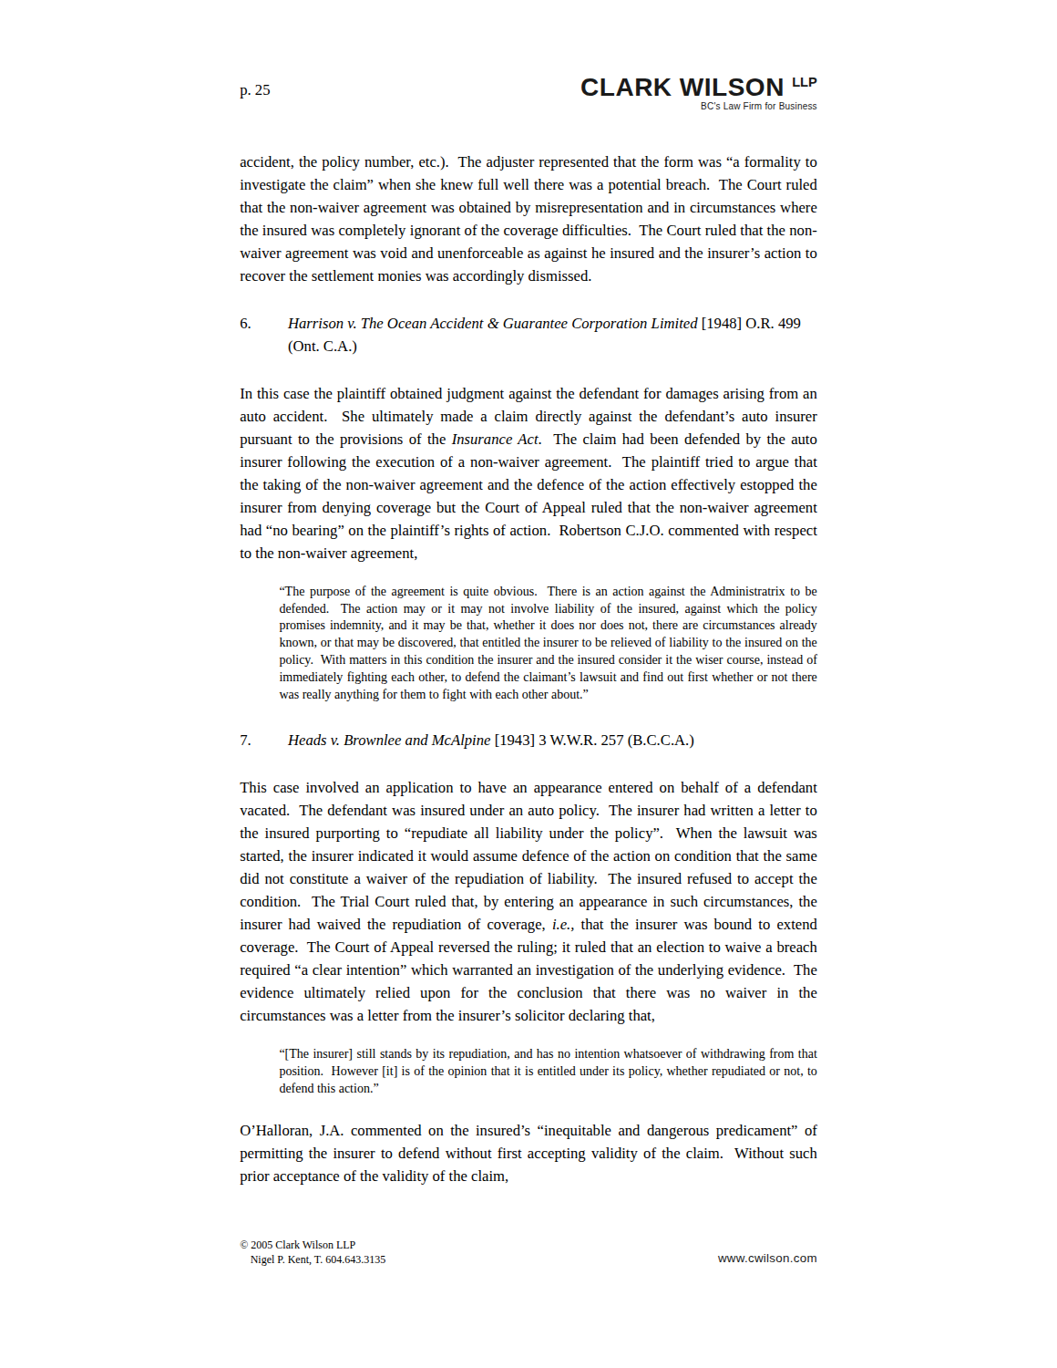p. 25
CLARK WILSON LLP
BC's Law Firm for Business
accident, the policy number, etc.). The adjuster represented that the form was “a formality to investigate the claim” when she knew full well there was a potential breach. The Court ruled that the non-waiver agreement was obtained by misrepresentation and in circumstances where the insured was completely ignorant of the coverage difficulties. The Court ruled that the non-waiver agreement was void and unenforceable as against he insured and the insurer’s action to recover the settlement monies was accordingly dismissed.
6.
Harrison v. The Ocean Accident & Guarantee Corporation Limited [1948] O.R. 499(Ont. C.A.)
In this case the plaintiff obtained judgment against the defendant for damages arising from an auto accident. She ultimately made a claim directly against the defendant’s auto insurer pursuant to the provisions of the Insurance Act. The claim had been defended by the auto insurer following the execution of a non-waiver agreement. The plaintiff tried to argue that the taking of the non-waiver agreement and the defence of the action effectively estopped the insurer from denying coverage but the Court of Appeal ruled that the non-waiver agreement had “no bearing” on the plaintiff’s rights of action. Robertson C.J.O. commented with respect to the non-waiver agreement,
“The purpose of the agreement is quite obvious. There is an action against the Administratrix to be defended. The action may or it may not involve liability of the insured, against which the policy promises indemnity, and it may be that, whether it does nor does not, there are circumstances already known, or that may be discovered, that entitled the insurer to be relieved of liability to the insured on the policy. With matters in this condition the insurer and the insured consider it the wiser course, instead of immediately fighting each other, to defend the claimant’s lawsuit and find out first whether or not there was really anything for them to fight with each other about.”
7.
Heads v. Brownlee and McAlpine [1943] 3 W.W.R. 257 (B.C.C.A.)
This case involved an application to have an appearance entered on behalf of a defendant vacated. The defendant was insured under an auto policy. The insurer had written a letter to the insured purporting to “repudiate all liability under the policy”. When the lawsuit was started, the insurer indicated it would assume defence of the action on condition that the same did not constitute a waiver of the repudiation of liability. The insured refused to accept the condition. The Trial Court ruled that, by entering an appearance in such circumstances, the insurer had waived the repudiation of coverage, i.e., that the insurer was bound to extend coverage. The Court of Appeal reversed the ruling; it ruled that an election to waive a breach required “a clear intention” which warranted an investigation of the underlying evidence. The evidence ultimately relied upon for the conclusion that there was no waiver in the circumstances was a letter from the insurer’s solicitor declaring that,
“[The insurer] still stands by its repudiation, and has no intention whatsoever of withdrawing from that position. However [it] is of the opinion that it is entitled under its policy, whether repudiated or not, to defend this action.”
O’Halloran, J.A. commented on the insured’s “inequitable and dangerous predicament” of permitting the insurer to defend without first accepting validity of the claim. Without such prior acceptance of the validity of the claim,
© 2005 Clark Wilson LLP
Nigel P. Kent, T. 604.643.3135
www.cwilson.com